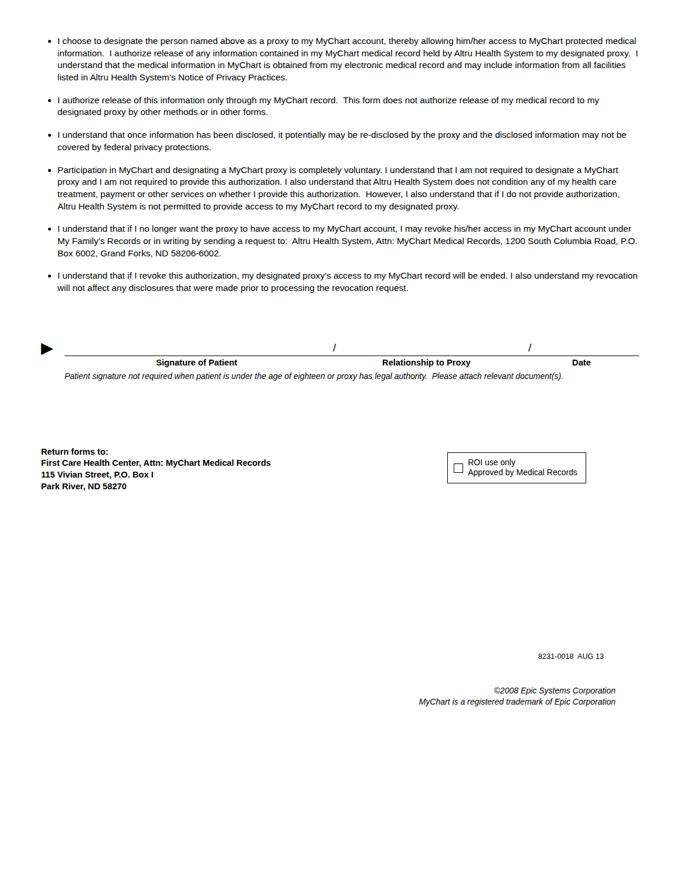I choose to designate the person named above as a proxy to my MyChart account, thereby allowing him/her access to MyChart protected medical information. I authorize release of any information contained in my MyChart medical record held by Altru Health System to my designated proxy. I understand that the medical information in MyChart is obtained from my electronic medical record and may include information from all facilities listed in Altru Health System’s Notice of Privacy Practices.
I authorize release of this information only through my MyChart record. This form does not authorize release of my medical record to my designated proxy by other methods or in other forms.
I understand that once information has been disclosed, it potentially may be re-disclosed by the proxy and the disclosed information may not be covered by federal privacy protections.
Participation in MyChart and designating a MyChart proxy is completely voluntary. I understand that I am not required to designate a MyChart proxy and I am not required to provide this authorization. I also understand that Altru Health System does not condition any of my health care treatment, payment or other services on whether I provide this authorization. However, I also understand that if I do not provide authorization, Altru Health System is not permitted to provide access to my MyChart record to my designated proxy.
I understand that if I no longer want the proxy to have access to my MyChart account, I may revoke his/her access in my MyChart account under My Family’s Records or in writing by sending a request to: Altru Health System, Attn: MyChart Medical Records, 1200 South Columbia Road, P.O. Box 6002, Grand Forks, ND 58206-6002.
I understand that if I revoke this authorization, my designated proxy’s access to my MyChart record will be ended. I also understand my revocation will not affect any disclosures that were made prior to processing the revocation request.
▶
| | / | | / | |
| Signature of Patient | Relationship to Proxy | Date |
Patient signature not required when patient is under the age of eighteen or proxy has legal authority. Please attach relevant document(s).
Return forms to:
First Care Health Center, Attn: MyChart Medical Records
115 Vivian Street, P.O. Box I
Park River, ND 58270
ROI use only
Approved by Medical Records
8231-0018 AUG 13
©2008 Epic Systems Corporation
MyChart is a registered trademark of Epic Corporation